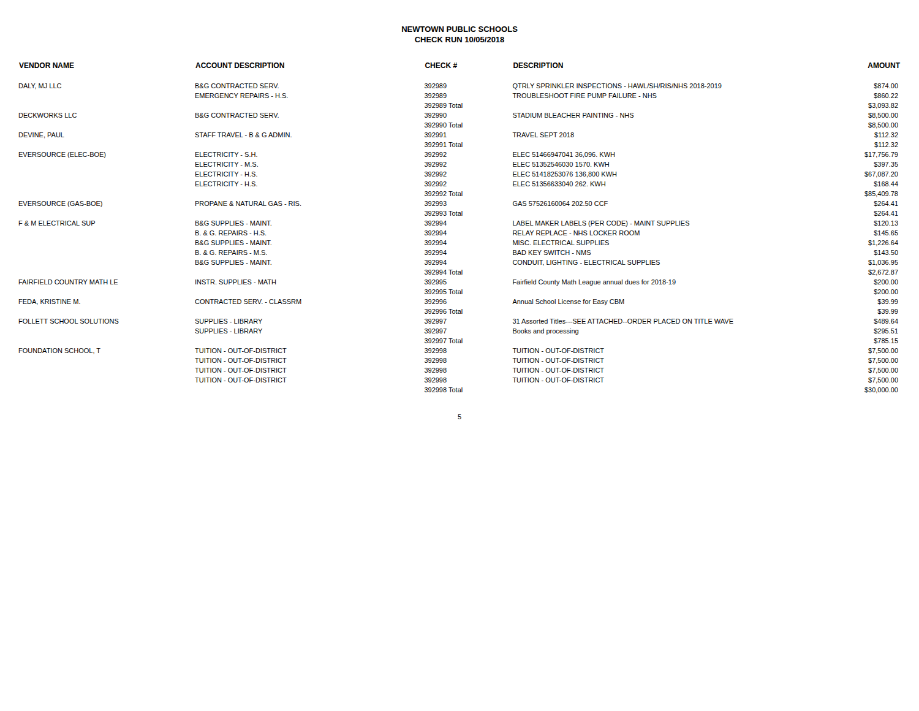NEWTOWN PUBLIC SCHOOLS
CHECK RUN 10/05/2018
| VENDOR NAME | ACCOUNT DESCRIPTION | CHECK # | DESCRIPTION | AMOUNT |
| --- | --- | --- | --- | --- |
| DALY, MJ LLC | B&G CONTRACTED SERV. | 392989 | QTRLY SPRINKLER INSPECTIONS - HAWL/SH/RIS/NHS 2018-2019 | $874.00 |
| | EMERGENCY REPAIRS - H.S. | 392989 | TROUBLESHOOT FIRE PUMP FAILURE - NHS | $860.22 |
| | | 392989 Total | | $3,093.82 |
| DECKWORKS LLC | B&G CONTRACTED SERV. | 392990 | STADIUM BLEACHER PAINTING - NHS | $8,500.00 |
| | | 392990 Total | | $8,500.00 |
| DEVINE, PAUL | STAFF TRAVEL - B & G ADMIN. | 392991 | TRAVEL SEPT 2018 | $112.32 |
| | | 392991 Total | | $112.32 |
| EVERSOURCE (ELEC-BOE) | ELECTRICITY - S.H. | 392992 | ELEC 51466947041 36,096. KWH | $17,756.79 |
| | ELECTRICITY - M.S. | 392992 | ELEC 51352546030 1570. KWH | $397.35 |
| | ELECTRICITY - H.S. | 392992 | ELEC 51418253076 136,800 KWH | $67,087.20 |
| | ELECTRICITY - H.S. | 392992 | ELEC 51356633040 262. KWH | $168.44 |
| | | 392992 Total | | $85,409.78 |
| EVERSOURCE (GAS-BOE) | PROPANE & NATURAL GAS - RIS. | 392993 | GAS 57526160064 202.50 CCF | $264.41 |
| | | 392993 Total | | $264.41 |
| F & M ELECTRICAL SUP | B&G SUPPLIES - MAINT. | 392994 | LABEL MAKER LABELS (PER CODE) - MAINT SUPPLIES | $120.13 |
| | B. & G. REPAIRS - H.S. | 392994 | RELAY REPLACE - NHS LOCKER ROOM | $145.65 |
| | B&G SUPPLIES - MAINT. | 392994 | MISC. ELECTRICAL SUPPLIES | $1,226.64 |
| | B. & G. REPAIRS - M.S. | 392994 | BAD KEY SWITCH - NMS | $143.50 |
| | B&G SUPPLIES - MAINT. | 392994 | CONDUIT, LIGHTING - ELECTRICAL SUPPLIES | $1,036.95 |
| | | 392994 Total | | $2,672.87 |
| FAIRFIELD COUNTRY MATH LE | INSTR. SUPPLIES - MATH | 392995 | Fairfield County Math League annual dues for 2018-19 | $200.00 |
| | | 392995 Total | | $200.00 |
| FEDA, KRISTINE M. | CONTRACTED SERV. - CLASSRM | 392996 | Annual School License for Easy CBM | $39.99 |
| | | 392996 Total | | $39.99 |
| FOLLETT SCHOOL SOLUTIONS | SUPPLIES - LIBRARY | 392997 | 31 Assorted Titles---SEE ATTACHED--ORDER PLACED ON TITLE WAVE | $489.64 |
| | SUPPLIES - LIBRARY | 392997 | Books and processing | $295.51 |
| | | 392997 Total | | $785.15 |
| FOUNDATION SCHOOL, T | TUITION - OUT-OF-DISTRICT | 392998 | TUITION - OUT-OF-DISTRICT | $7,500.00 |
| | TUITION - OUT-OF-DISTRICT | 392998 | TUITION - OUT-OF-DISTRICT | $7,500.00 |
| | TUITION - OUT-OF-DISTRICT | 392998 | TUITION - OUT-OF-DISTRICT | $7,500.00 |
| | TUITION - OUT-OF-DISTRICT | 392998 | TUITION - OUT-OF-DISTRICT | $7,500.00 |
| | | 392998 Total | | $30,000.00 |
5